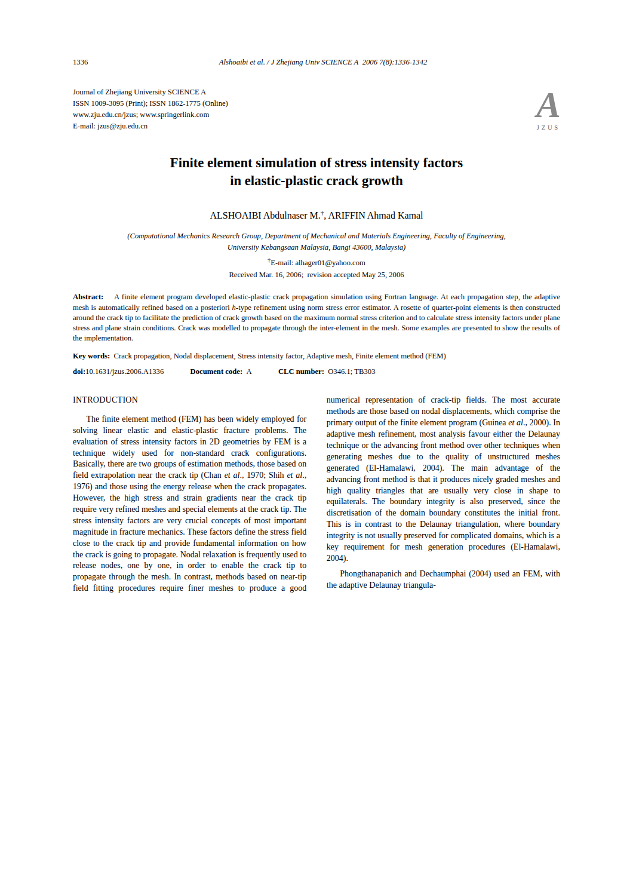1336 Alshoaibi et al. / J Zhejiang Univ SCIENCE A 2006 7(8):1336-1342
Journal of Zhejiang University SCIENCE A
ISSN 1009-3095 (Print); ISSN 1862-1775 (Online)
www.zju.edu.cn/jzus; www.springerlink.com
E-mail: jzus@zju.edu.cn
A
JZUS
Finite element simulation of stress intensity factors
in elastic-plastic crack growth
ALSHOAIBI Abdulnaser M.†, ARIFFIN Ahmad Kamal
(Computational Mechanics Research Group, Department of Mechanical and Materials Engineering, Faculty of Engineering,
Universiiy Kebangsaan Malaysia, Bangi 43600, Malaysia)
†E-mail: alhager01@yahoo.com
Received Mar. 16, 2006; revision accepted May 25, 2006
Abstract: A finite element program developed elastic-plastic crack propagation simulation using Fortran language. At each propagation step, the adaptive mesh is automatically refined based on a posteriori h-type refinement using norm stress error estimator. A rosette of quarter-point elements is then constructed around the crack tip to facilitate the prediction of crack growth based on the maximum normal stress criterion and to calculate stress intensity factors under plane stress and plane strain conditions. Crack was modelled to propagate through the inter-element in the mesh. Some examples are presented to show the results of the implementation.
Key words: Crack propagation, Nodal displacement, Stress intensity factor, Adaptive mesh, Finite element method (FEM)
doi: 10.1631/jzus.2006.A1336 Document code: A CLC number: O346.1; TB303
Introduction
The finite element method (FEM) has been widely employed for solving linear elastic and elastic-plastic fracture problems. The evaluation of stress intensity factors in 2D geometries by FEM is a technique widely used for non-standard crack configurations. Basically, there are two groups of estimation methods, those based on field extrapolation near the crack tip (Chan et al., 1970; Shih et al., 1976) and those using the energy release when the crack propagates. However, the high stress and strain gradients near the crack tip require very refined meshes and special elements at the crack tip. The stress intensity factors are very crucial concepts of most important magnitude in fracture mechanics. These factors define the stress field close to the crack tip and provide fundamental information on how the crack is going to propagate. Nodal relaxation is frequently used to release nodes, one by one, in order to enable the crack tip to propagate through the mesh. In contrast, methods based on near-tip field fitting procedures require finer meshes to produce a good numerical representation of crack-tip fields. The most accurate methods are those based on nodal displacements, which comprise the primary output of the finite element program (Guinea et al., 2000). In adaptive mesh refinement, most analysis favour either the Delaunay technique or the advancing front method over other techniques when generating meshes due to the quality of unstructured meshes generated (El-Hamalawi, 2004). The main advantage of the advancing front method is that it produces nicely graded meshes and high quality triangles that are usually very close in shape to equilaterals. The boundary integrity is also preserved, since the discretisation of the domain boundary constitutes the initial front. This is in contrast to the Delaunay triangulation, where boundary integrity is not usually preserved for complicated domains, which is a key requirement for mesh generation procedures (El-Hamalawi, 2004).
Phongthanapanich and Dechaumphai (2004) used an FEM, with the adaptive Delaunay triangula-